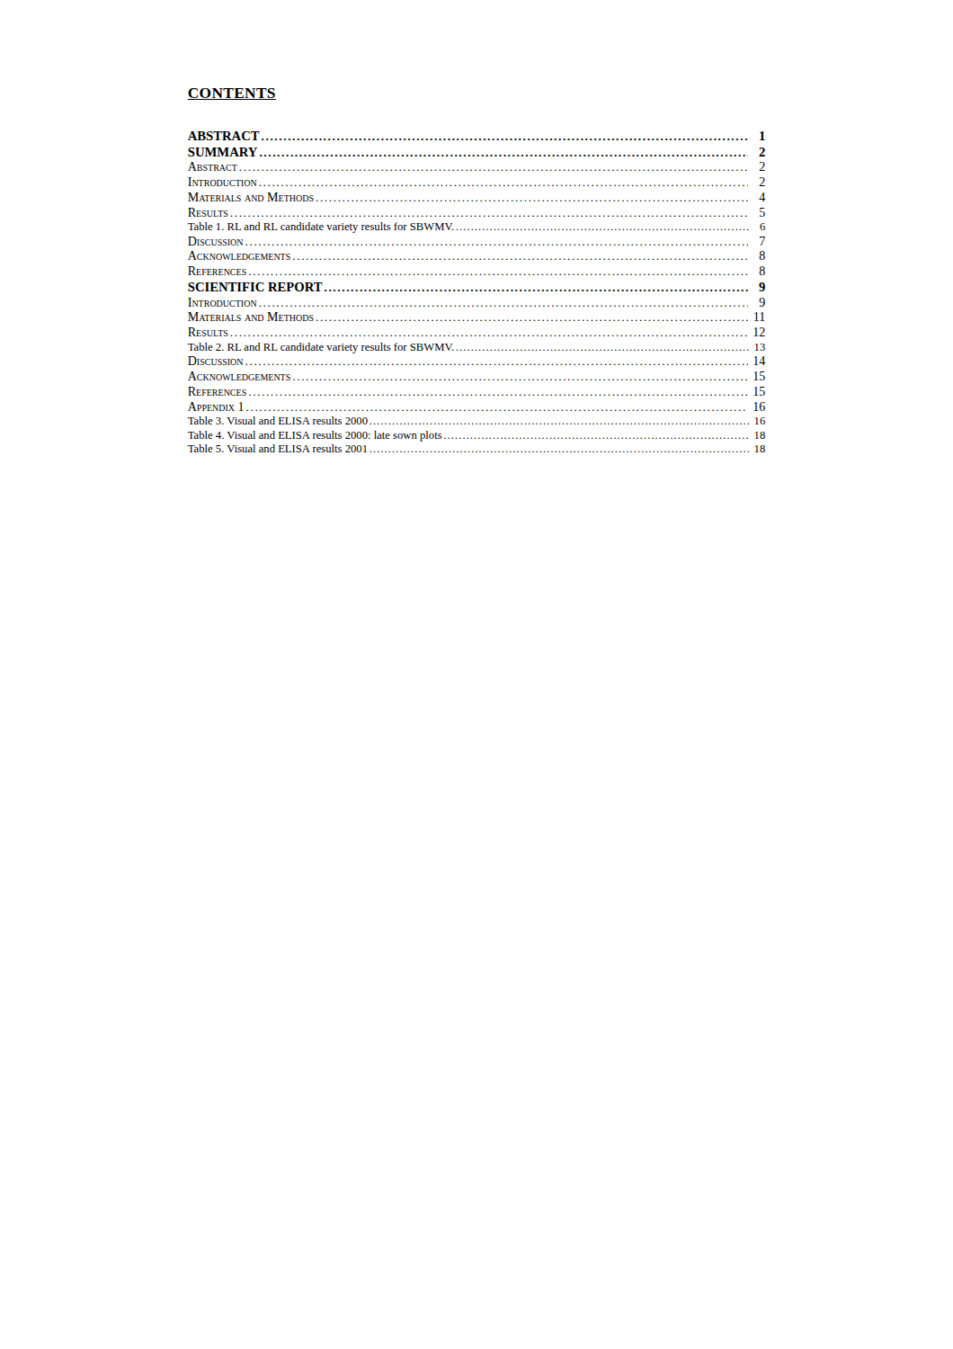CONTENTS
Abstract .................................................................................................................................................................. 1
Summary .................................................................................................................................................................. 2
Abstract .......................................................................................................................................................... 2
Introduction ..................................................................................................................................................... 2
Materials and Methods ................................................................................................................................. 4
Results .............................................................................................................................................................. 5
Table 1. RL and RL candidate variety results for SBWMV. ................................................................................. 6
Discussion ....................................................................................................................................................... 7
Acknowledgements ....................................................................................................................................... 8
References ....................................................................................................................................................... 8
Scientific Report ................................................................................................................................................. 9
Introduction ..................................................................................................................................................... 9
Materials and Methods ............................................................................................................................... 11
Results ............................................................................................................................................................ 12
Table 2. RL and RL candidate variety results for SBWMV. ............................................................................... 13
Discussion ..................................................................................................................................................... 14
Acknowledgements ..................................................................................................................................... 15
References ..................................................................................................................................................... 15
Appendix 1 ..................................................................................................................................................... 16
Table 3. Visual and ELISA results 2000 ................................................................................................................. 16
Table 4. Visual and ELISA results 2000: late sown plots .................................................................................. 18
Table 5. Visual and ELISA results 2001 ................................................................................................................. 18